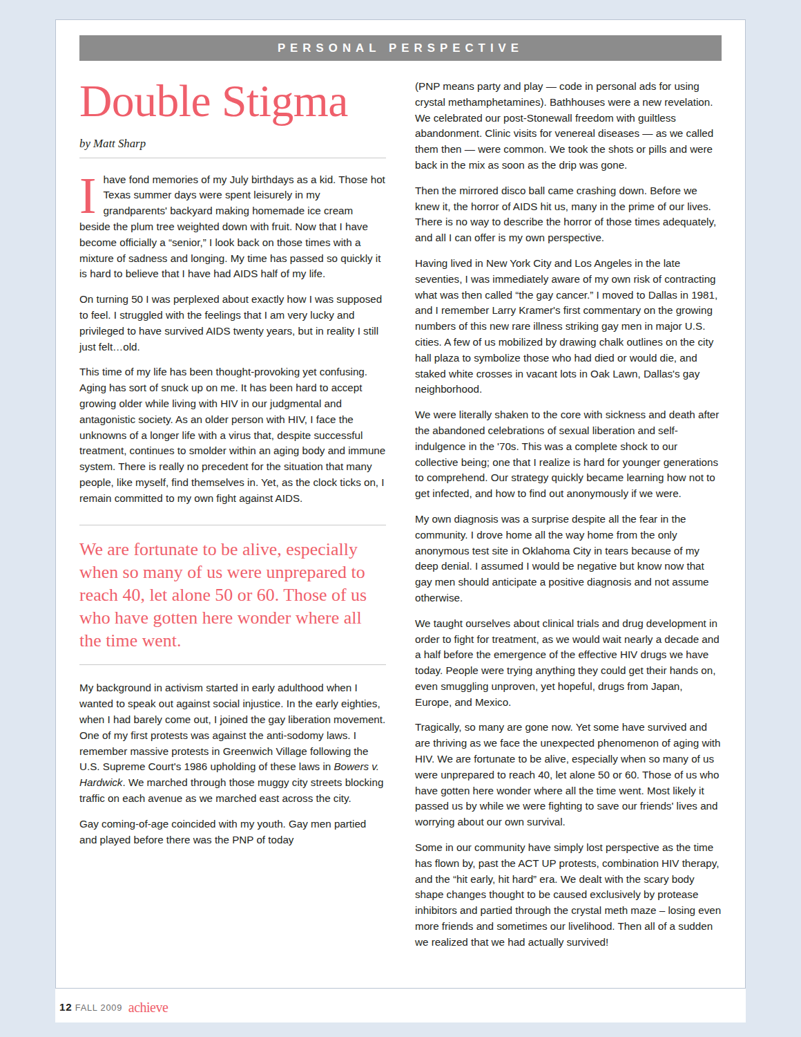PERSONAL PERSPECTIVE
Double Stigma
by Matt Sharp
I have fond memories of my July birthdays as a kid. Those hot Texas summer days were spent leisurely in my grandparents' backyard making homemade ice cream beside the plum tree weighted down with fruit. Now that I have become officially a “senior,” I look back on those times with a mixture of sadness and longing. My time has passed so quickly it is hard to believe that I have had AIDS half of my life.
On turning 50 I was perplexed about exactly how I was supposed to feel. I struggled with the feelings that I am very lucky and privileged to have survived AIDS twenty years, but in reality I still just felt…old.
This time of my life has been thought-provoking yet confusing. Aging has sort of snuck up on me. It has been hard to accept growing older while living with HIV in our judgmental and antagonistic society. As an older person with HIV, I face the unknowns of a longer life with a virus that, despite successful treatment, continues to smolder within an aging body and immune system. There is really no precedent for the situation that many people, like myself, find themselves in. Yet, as the clock ticks on, I remain committed to my own fight against AIDS.
We are fortunate to be alive, especially when so many of us were unprepared to reach 40, let alone 50 or 60. Those of us who have gotten here wonder where all the time went.
My background in activism started in early adulthood when I wanted to speak out against social injustice. In the early eighties, when I had barely come out, I joined the gay liberation movement. One of my first protests was against the anti-sodomy laws. I remember massive protests in Greenwich Village following the U.S. Supreme Court's 1986 upholding of these laws in Bowers v. Hardwick. We marched through those muggy city streets blocking traffic on each avenue as we marched east across the city.
Gay coming-of-age coincided with my youth. Gay men partied and played before there was the PNP of today
(PNP means party and play — code in personal ads for using crystal methamphetamines). Bathhouses were a new revelation. We celebrated our post-Stonewall freedom with guiltless abandonment. Clinic visits for venereal diseases — as we called them then — were common. We took the shots or pills and were back in the mix as soon as the drip was gone.
Then the mirrored disco ball came crashing down. Before we knew it, the horror of AIDS hit us, many in the prime of our lives. There is no way to describe the horror of those times adequately, and all I can offer is my own perspective.
Having lived in New York City and Los Angeles in the late seventies, I was immediately aware of my own risk of contracting what was then called “the gay cancer.” I moved to Dallas in 1981, and I remember Larry Kramer's first commentary on the growing numbers of this new rare illness striking gay men in major U.S. cities. A few of us mobilized by drawing chalk outlines on the city hall plaza to symbolize those who had died or would die, and staked white crosses in vacant lots in Oak Lawn, Dallas's gay neighborhood.
We were literally shaken to the core with sickness and death after the abandoned celebrations of sexual liberation and self-indulgence in the '70s. This was a complete shock to our collective being; one that I realize is hard for younger generations to comprehend. Our strategy quickly became learning how not to get infected, and how to find out anonymously if we were.
My own diagnosis was a surprise despite all the fear in the community. I drove home all the way home from the only anonymous test site in Oklahoma City in tears because of my deep denial. I assumed I would be negative but know now that gay men should anticipate a positive diagnosis and not assume otherwise.
We taught ourselves about clinical trials and drug development in order to fight for treatment, as we would wait nearly a decade and a half before the emergence of the effective HIV drugs we have today. People were trying anything they could get their hands on, even smuggling unproven, yet hopeful, drugs from Japan, Europe, and Mexico.
Tragically, so many are gone now. Yet some have survived and are thriving as we face the unexpected phenomenon of aging with HIV. We are fortunate to be alive, especially when so many of us were unprepared to reach 40, let alone 50 or 60. Those of us who have gotten here wonder where all the time went. Most likely it passed us by while we were fighting to save our friends' lives and worrying about our own survival.
Some in our community have simply lost perspective as the time has flown by, past the ACT UP protests, combination HIV therapy, and the “hit early, hit hard” era. We dealt with the scary body shape changes thought to be caused exclusively by protease inhibitors and partied through the crystal meth maze – losing even more friends and sometimes our livelihood. Then all of a sudden we realized that we had actually survived!
12 FALL 2009 achieve